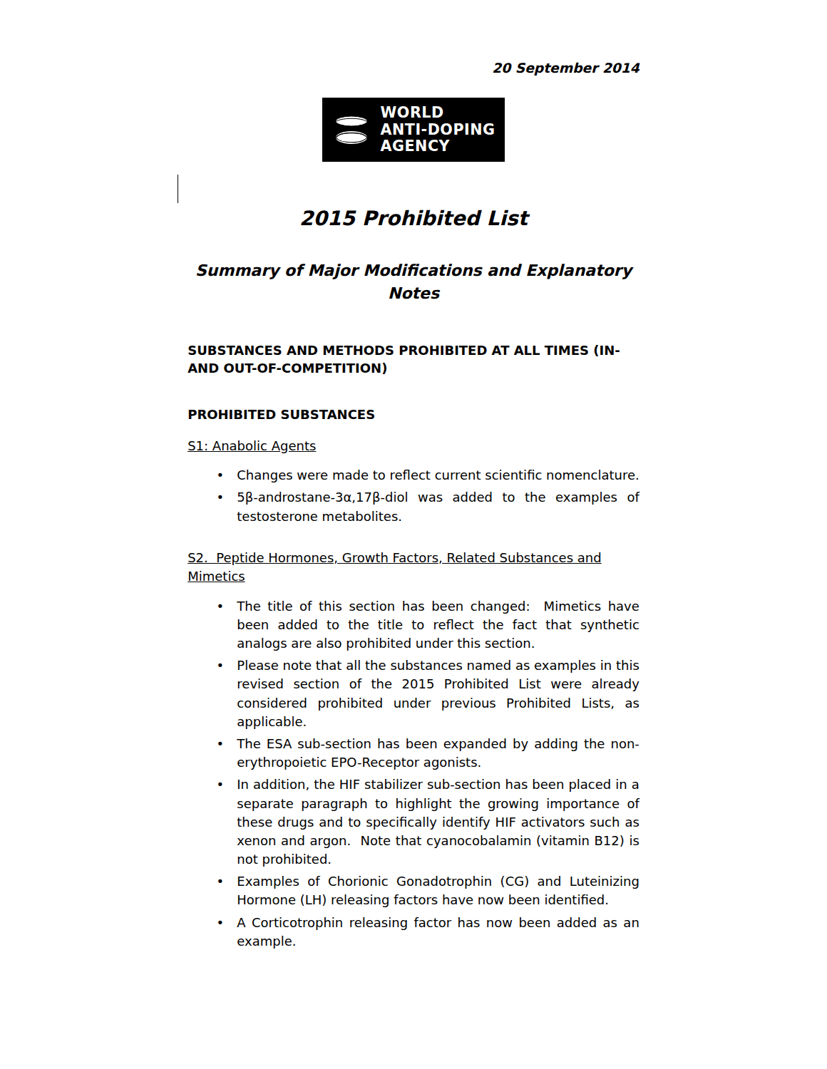20 September 2014
| | WORLD ANTI-DOPING AGENCY |
2015 Prohibited List
Summary of Major Modifications and Explanatory Notes
SUBSTANCES AND METHODS PROHIBITED AT ALL TIMES (IN- AND OUT-OF-COMPETITION)
PROHIBITED SUBSTANCES
S1: Anabolic Agents
Changes were made to reflect current scientific nomenclature.
5β-androstane-3α,17β-diol was added to the examples of testosterone metabolites.
S2. Peptide Hormones, Growth Factors, Related Substances and Mimetics
The title of this section has been changed: Mimetics have been added to the title to reflect the fact that synthetic analogs are also prohibited under this section.
Please note that all the substances named as examples in this revised section of the 2015 Prohibited List were already considered prohibited under previous Prohibited Lists, as applicable.
The ESA sub-section has been expanded by adding the non-erythropoietic EPO-Receptor agonists.
In addition, the HIF stabilizer sub-section has been placed in a separate paragraph to highlight the growing importance of these drugs and to specifically identify HIF activators such as xenon and argon. Note that cyanocobalamin (vitamin B12) is not prohibited.
Examples of Chorionic Gonadotrophin (CG) and Luteinizing Hormone (LH) releasing factors have now been identified.
A Corticotrophin releasing factor has now been added as an example.